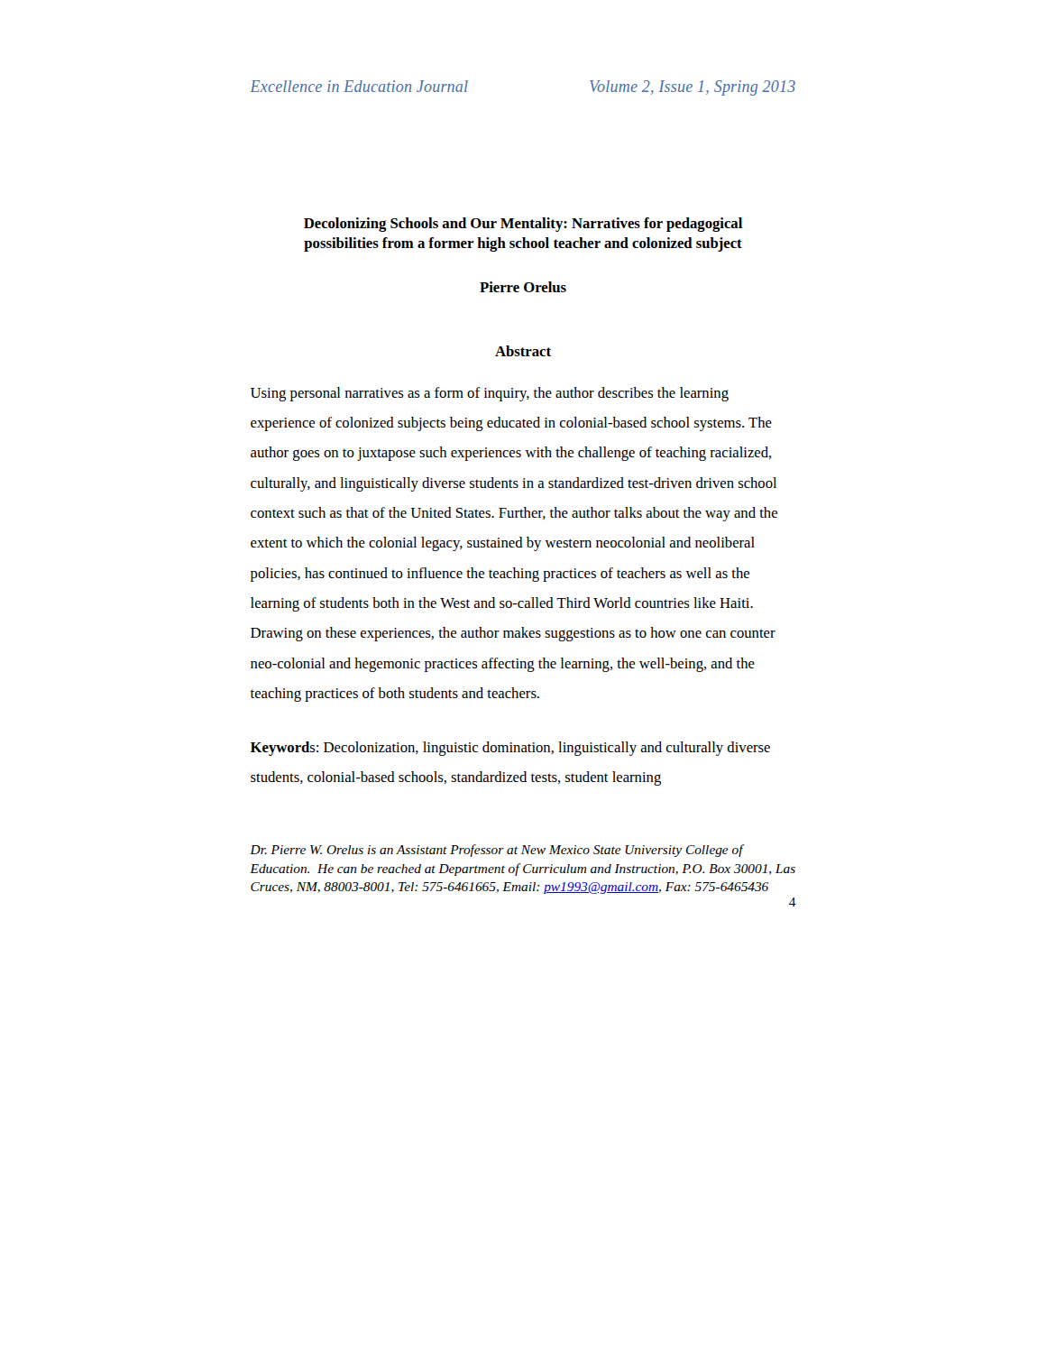Excellence in Education Journal Volume 2, Issue 1, Spring 2013
Decolonizing Schools and Our Mentality: Narratives for pedagogical possibilities from a former high school teacher and colonized subject
Pierre Orelus
Abstract
Using personal narratives as a form of inquiry, the author describes the learning experience of colonized subjects being educated in colonial-based school systems. The author goes on to juxtapose such experiences with the challenge of teaching racialized, culturally, and linguistically diverse students in a standardized test-driven driven school context such as that of the United States. Further, the author talks about the way and the extent to which the colonial legacy, sustained by western neocolonial and neoliberal policies, has continued to influence the teaching practices of teachers as well as the learning of students both in the West and so-called Third World countries like Haiti. Drawing on these experiences, the author makes suggestions as to how one can counter neo-colonial and hegemonic practices affecting the learning, the well-being, and the teaching practices of both students and teachers.
Keywords: Decolonization, linguistic domination, linguistically and culturally diverse students, colonial-based schools, standardized tests, student learning
Dr. Pierre W. Orelus is an Assistant Professor at New Mexico State University College of Education. He can be reached at Department of Curriculum and Instruction, P.O. Box 30001, Las Cruces, NM, 88003-8001, Tel: 575-6461665, Email: pw1993@gmail.com, Fax: 575-6465436
4